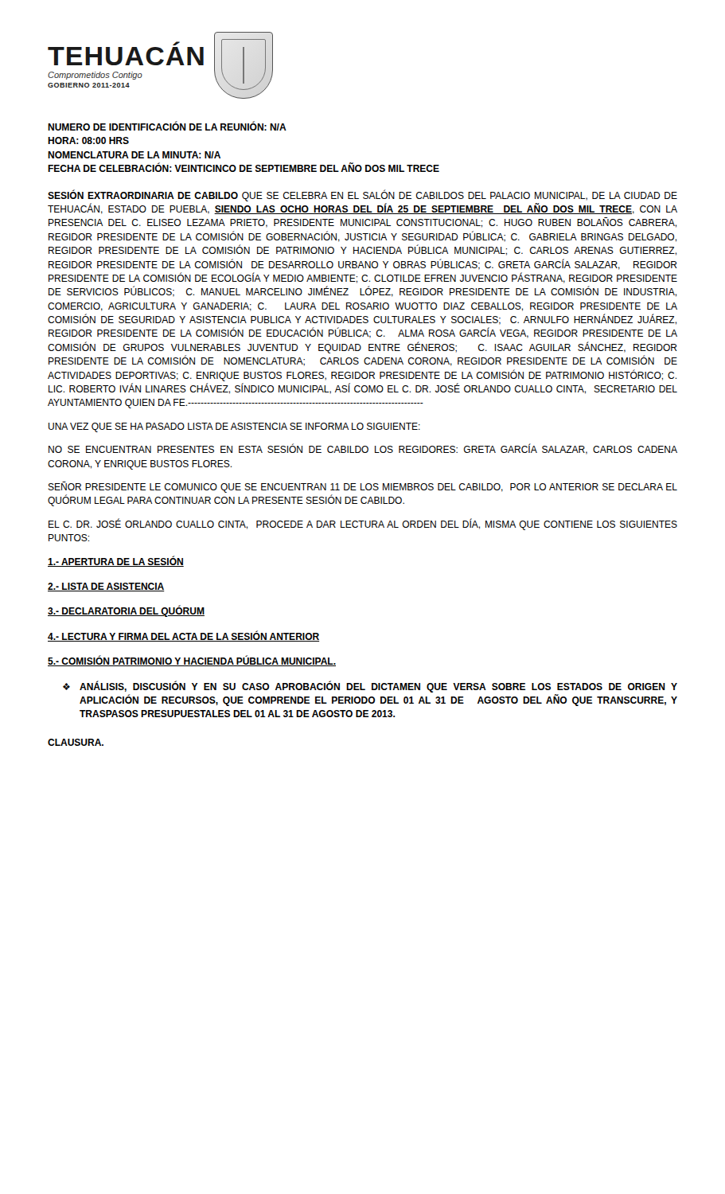TEHUACÁN
Comprometidos Contigo
GOBIERNO 2011-2014
NUMERO DE IDENTIFICACIÓN DE LA REUNIÓN: N/A
HORA: 08:00 HRS
NOMENCLATURA DE LA MINUTA: N/A
FECHA DE CELEBRACIÓN: VEINTICINCO DE SEPTIEMBRE DEL AÑO DOS MIL TRECE
SESIÓN EXTRAORDINARIA DE CABILDO QUE SE CELEBRA EN EL SALÓN DE CABILDOS DEL PALACIO MUNICIPAL, DE LA CIUDAD DE TEHUACÁN, ESTADO DE PUEBLA, SIENDO LAS OCHO HORAS DEL DÍA 25 DE SEPTIEMBRE DEL AÑO DOS MIL TRECE, CON LA PRESENCIA DEL C. ELISEO LEZAMA PRIETO, PRESIDENTE MUNICIPAL CONSTITUCIONAL; C. HUGO RUBEN BOLAÑOS CABRERA, REGIDOR PRESIDENTE DE LA COMISIÓN DE GOBERNACIÓN, JUSTICIA Y SEGURIDAD PÚBLICA; C. GABRIELA BRINGAS DELGADO, REGIDOR PRESIDENTE DE LA COMISIÓN DE PATRIMONIO Y HACIENDA PÚBLICA MUNICIPAL; C. CARLOS ARENAS GUTIERREZ, REGIDOR PRESIDENTE DE LA COMISIÓN DE DESARROLLO URBANO Y OBRAS PÚBLICAS; C. GRETA GARCÍA SALAZAR, REGIDOR PRESIDENTE DE LA COMISIÓN DE ECOLOGÍA Y MEDIO AMBIENTE; C. CLOTILDE EFREN JUVENCIO PÁSTRANA, REGIDOR PRESIDENTE DE SERVICIOS PÚBLICOS; C. MANUEL MARCELINO JIMÉNEZ LÓPEZ, REGIDOR PRESIDENTE DE LA COMISIÓN DE INDUSTRIA, COMERCIO, AGRICULTURA Y GANADERIA; C. LAURA DEL ROSARIO WUOTTO DIAZ CEBALLOS, REGIDOR PRESIDENTE DE LA COMISIÓN DE SEGURIDAD Y ASISTENCIA PUBLICA Y ACTIVIDADES CULTURALES Y SOCIALES; C. ARNULFO HERNÁNDEZ JUÁREZ, REGIDOR PRESIDENTE DE LA COMISIÓN DE EDUCACIÓN PÚBLICA; C. ALMA ROSA GARCÍA VEGA, REGIDOR PRESIDENTE DE LA COMISIÓN DE GRUPOS VULNERABLES JUVENTUD Y EQUIDAD ENTRE GÉNEROS; C. ISAAC AGUILAR SÁNCHEZ, REGIDOR PRESIDENTE DE LA COMISIÓN DE NOMENCLATURA; CARLOS CADENA CORONA, REGIDOR PRESIDENTE DE LA COMISIÓN DE ACTIVIDADES DEPORTIVAS; C. ENRIQUE BUSTOS FLORES, REGIDOR PRESIDENTE DE LA COMISIÓN DE PATRIMONIO HISTÓRICO; C. LIC. ROBERTO IVÁN LINARES CHÁVEZ, SÍNDICO MUNICIPAL, ASÍ COMO EL C. DR. JOSÉ ORLANDO CUALLO CINTA, SECRETARIO DEL AYUNTAMIENTO QUIEN DA FE.--------------------------------------------------------------------------
UNA VEZ QUE SE HA PASADO LISTA DE ASISTENCIA SE INFORMA LO SIGUIENTE:
NO SE ENCUENTRAN PRESENTES EN ESTA SESIÓN DE CABILDO LOS REGIDORES: GRETA GARCÍA SALAZAR, CARLOS CADENA CORONA, Y ENRIQUE BUSTOS FLORES.
SEÑOR PRESIDENTE LE COMUNICO QUE SE ENCUENTRAN 11 DE LOS MIEMBROS DEL CABILDO, POR LO ANTERIOR SE DECLARA EL QUÓRUM LEGAL PARA CONTINUAR CON LA PRESENTE SESIÓN DE CABILDO.
EL C. DR. JOSÉ ORLANDO CUALLO CINTA, PROCEDE A DAR LECTURA AL ORDEN DEL DÍA, MISMA QUE CONTIENE LOS SIGUIENTES PUNTOS:
1.- APERTURA DE LA SESIÓN
2.- LISTA DE ASISTENCIA
3.- DECLARATORIA DEL QUÓRUM
4.- LECTURA Y FIRMA DEL ACTA DE LA SESIÓN ANTERIOR
5.- COMISIÓN PATRIMONIO Y HACIENDA PÚBLICA MUNICIPAL.
ANÁLISIS, DISCUSIÓN Y EN SU CASO APROBACIÓN DEL DICTAMEN QUE VERSA SOBRE LOS ESTADOS DE ORIGEN Y APLICACIÓN DE RECURSOS, QUE COMPRENDE EL PERIODO DEL 01 AL 31 DE AGOSTO DEL AÑO QUE TRANSCURRE, Y TRASPASOS PRESUPUESTALES DEL 01 AL 31 DE AGOSTO DE 2013.
CLAUSURA.